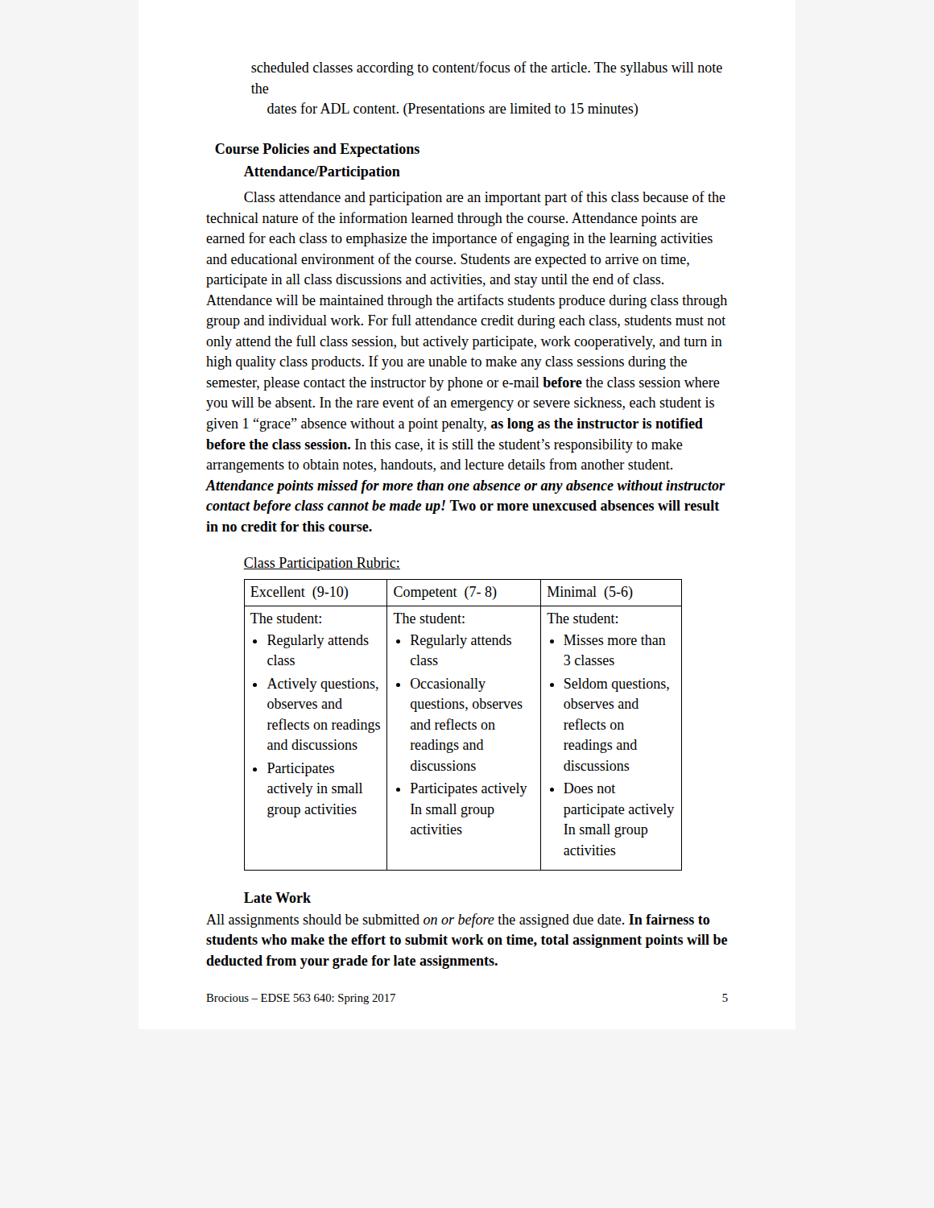scheduled classes according to content/focus of the article. The syllabus will note the dates for ADL content. (Presentations are limited to 15 minutes)
Course Policies and Expectations
Attendance/Participation
Class attendance and participation are an important part of this class because of the technical nature of the information learned through the course. Attendance points are earned for each class to emphasize the importance of engaging in the learning activities and educational environment of the course. Students are expected to arrive on time, participate in all class discussions and activities, and stay until the end of class. Attendance will be maintained through the artifacts students produce during class through group and individual work. For full attendance credit during each class, students must not only attend the full class session, but actively participate, work cooperatively, and turn in high quality class products. If you are unable to make any class sessions during the semester, please contact the instructor by phone or e-mail before the class session where you will be absent. In the rare event of an emergency or severe sickness, each student is given 1 “grace” absence without a point penalty, as long as the instructor is notified before the class session. In this case, it is still the student’s responsibility to make arrangements to obtain notes, handouts, and lecture details from another student. Attendance points missed for more than one absence or any absence without instructor contact before class cannot be made up! Two or more unexcused absences will result in no credit for this course.
Class Participation Rubric:
| Excellent (9-10) | Competent (7- 8) | Minimal (5-6) |
| --- | --- | --- |
| The student: Regularly attends class Actively questions, observes and reflects on readings and discussions Participates actively in small group activities | The student: Regularly attends class Occasionally questions, observes and reflects on readings and discussions Participates actively In small group activities | The student: Misses more than 3 classes Seldom questions, observes and reflects on readings and discussions Does not participate actively In small group activities |
Late Work
All assignments should be submitted on or before the assigned due date. In fairness to students who make the effort to submit work on time, total assignment points will be deducted from your grade for late assignments.
Brocious – EDSE 563 640: Spring 2017 5